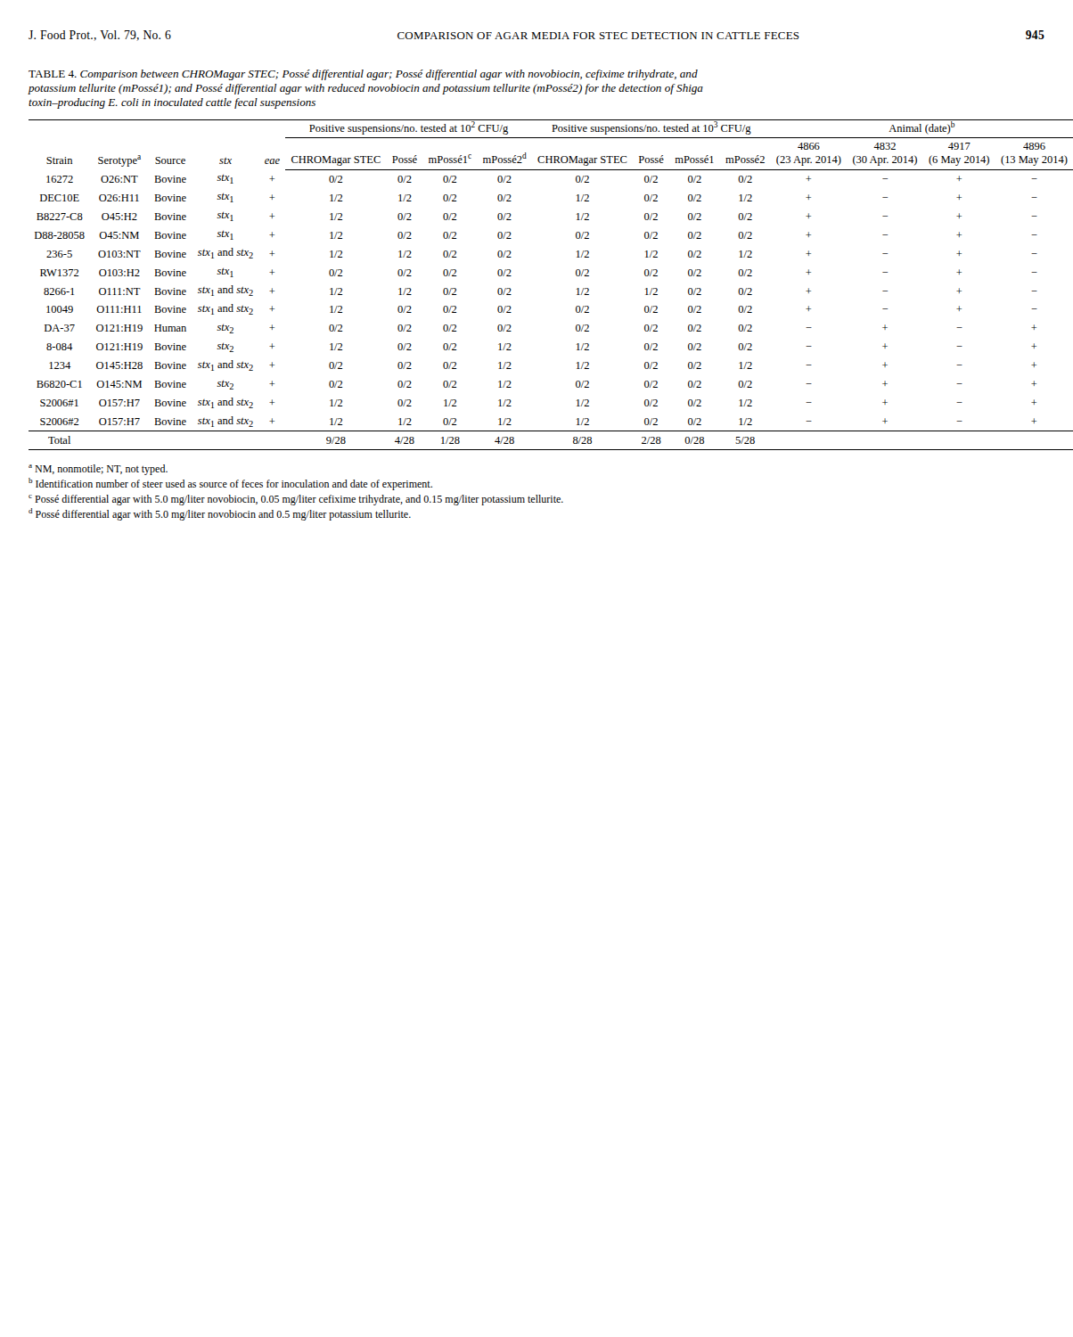J. Food Prot., Vol. 79, No. 6 Comparison of agar media for STEC detection in cattle feces 945
TABLE 4. Comparison between CHROMagar STEC; Possé differential agar; Possé differential agar with novobiocin, cefixime trihydrate, and potassium tellurite (mPossé1); and Possé differential agar with reduced novobiocin and potassium tellurite (mPossé2) for the detection of Shiga toxin–producing E. coli in inoculated cattle fecal suspensions
| Strain | Serotype a | Source | stx | eae | Positive suspensions/no. tested at 10 2 CFU/g | Positive suspensions/no. tested at 10 3 CFU/g | Animal (date) b |
| --- | --- | --- | --- | --- | --- | --- | --- |
| CHROMagar STEC | Possé | mPossé1 c | mPossé2 d | CHROMagar STEC | Possé | mPossé1 | mPossé2 | 4866 (23 Apr. 2014) | 4832 (30 Apr. 2014) | 4917 (6 May 2014) | 4896 (13 May 2014) |
| 16272 | O26:NT | Bovine | stx 1 | + | 0/2 | 0/2 | 0/2 | 0/2 | 0/2 | 0/2 | 0/2 | 0/2 | + | − | + | − |
| DEC10E | O26:H11 | Bovine | stx 1 | + | 1/2 | 1/2 | 0/2 | 0/2 | 1/2 | 0/2 | 0/2 | 1/2 | + | − | + | − |
| B8227-C8 | O45:H2 | Bovine | stx 1 | + | 1/2 | 0/2 | 0/2 | 0/2 | 1/2 | 0/2 | 0/2 | 0/2 | + | − | + | − |
| D88-28058 | O45:NM | Bovine | stx 1 | + | 1/2 | 0/2 | 0/2 | 0/2 | 0/2 | 0/2 | 0/2 | 0/2 | + | − | + | − |
| 236-5 | O103:NT | Bovine | stx 1 and stx 2 | + | 1/2 | 1/2 | 0/2 | 0/2 | 1/2 | 1/2 | 0/2 | 1/2 | + | − | + | − |
| RW1372 | O103:H2 | Bovine | stx 1 | + | 0/2 | 0/2 | 0/2 | 0/2 | 0/2 | 0/2 | 0/2 | 0/2 | + | − | + | − |
| 8266-1 | O111:NT | Bovine | stx 1 and stx 2 | + | 1/2 | 1/2 | 0/2 | 0/2 | 1/2 | 1/2 | 0/2 | 0/2 | + | − | + | − |
| 10049 | O111:H11 | Bovine | stx 1 and stx 2 | + | 1/2 | 0/2 | 0/2 | 0/2 | 0/2 | 0/2 | 0/2 | 0/2 | + | − | + | − |
| DA-37 | O121:H19 | Human | stx 2 | + | 0/2 | 0/2 | 0/2 | 0/2 | 0/2 | 0/2 | 0/2 | 0/2 | − | + | − | + |
| 8-084 | O121:H19 | Bovine | stx 2 | + | 1/2 | 0/2 | 0/2 | 1/2 | 1/2 | 0/2 | 0/2 | 0/2 | − | + | − | + |
| 1234 | O145:H28 | Bovine | stx 1 and stx 2 | + | 0/2 | 0/2 | 0/2 | 1/2 | 1/2 | 0/2 | 0/2 | 1/2 | − | + | − | + |
| B6820-C1 | O145:NM | Bovine | stx 2 | + | 0/2 | 0/2 | 0/2 | 1/2 | 0/2 | 0/2 | 0/2 | 0/2 | − | + | − | + |
| S2006#1 | O157:H7 | Bovine | stx 1 and stx 2 | + | 1/2 | 0/2 | 1/2 | 1/2 | 1/2 | 0/2 | 0/2 | 1/2 | − | + | − | + |
| S2006#2 | O157:H7 | Bovine | stx 1 and stx 2 | + | 1/2 | 1/2 | 0/2 | 1/2 | 1/2 | 0/2 | 0/2 | 1/2 | − | + | − | + |
| Total | | | | | 9/28 | 4/28 | 1/28 | 4/28 | 8/28 | 2/28 | 0/28 | 5/28 | | | | |
a NM, nonmotile; NT, not typed.
b Identification number of steer used as source of feces for inoculation and date of experiment.
c Possé differential agar with 5.0 mg/liter novobiocin, 0.05 mg/liter cefixime trihydrate, and 0.15 mg/liter potassium tellurite.
d Possé differential agar with 5.0 mg/liter novobiocin and 0.5 mg/liter potassium tellurite.